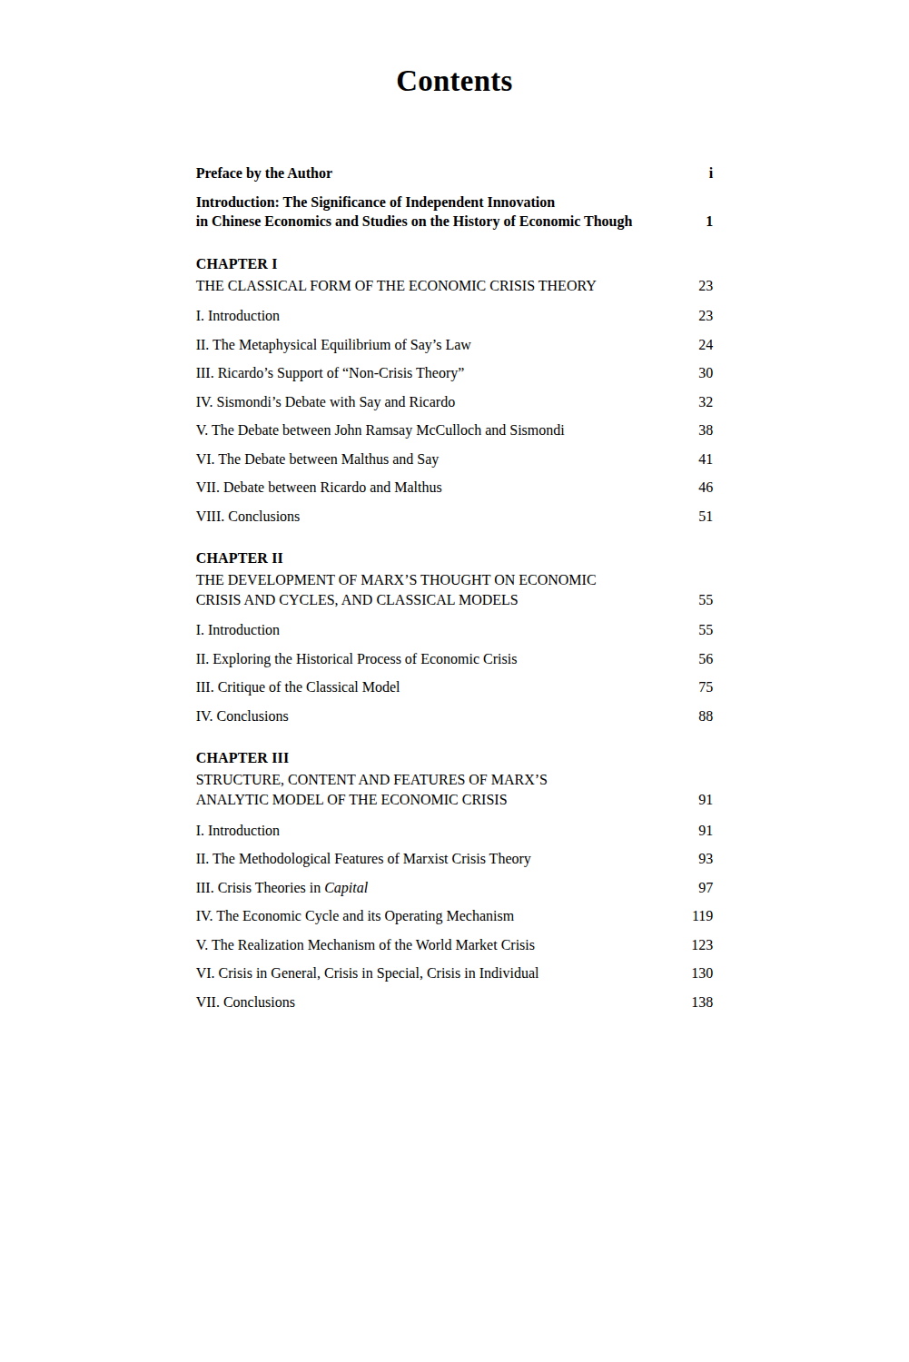Contents
Preface by the Author i
Introduction: The Significance of Independent Innovation
in Chinese Economics and Studies on the History of Economic Though 1
CHAPTER I
THE CLASSICAL FORM OF THE ECONOMIC CRISIS THEORY 23
I. Introduction 23
II. The Metaphysical Equilibrium of Say’s Law 24
III. Ricardo’s Support of “Non-Crisis Theory” 30
IV. Sismondi’s Debate with Say and Ricardo 32
V. The Debate between John Ramsay McCulloch and Sismondi 38
VI. The Debate between Malthus and Say 41
VII. Debate between Ricardo and Malthus 46
VIII. Conclusions 51
CHAPTER II
THE DEVELOPMENT OF MARX’S THOUGHT ON ECONOMIC
CRISIS AND CYCLES, AND CLASSICAL MODELS 55
I. Introduction 55
II. Exploring the Historical Process of Economic Crisis 56
III. Critique of the Classical Model 75
IV. Conclusions 88
CHAPTER III
STRUCTURE, CONTENT AND FEATURES OF MARX’S
ANALYTIC MODEL OF THE ECONOMIC CRISIS 91
I. Introduction 91
II. The Methodological Features of Marxist Crisis Theory 93
III. Crisis Theories in Capital 97
IV. The Economic Cycle and its Operating Mechanism 119
V. The Realization Mechanism of the World Market Crisis 123
VI. Crisis in General, Crisis in Special, Crisis in Individual 130
VII. Conclusions 138